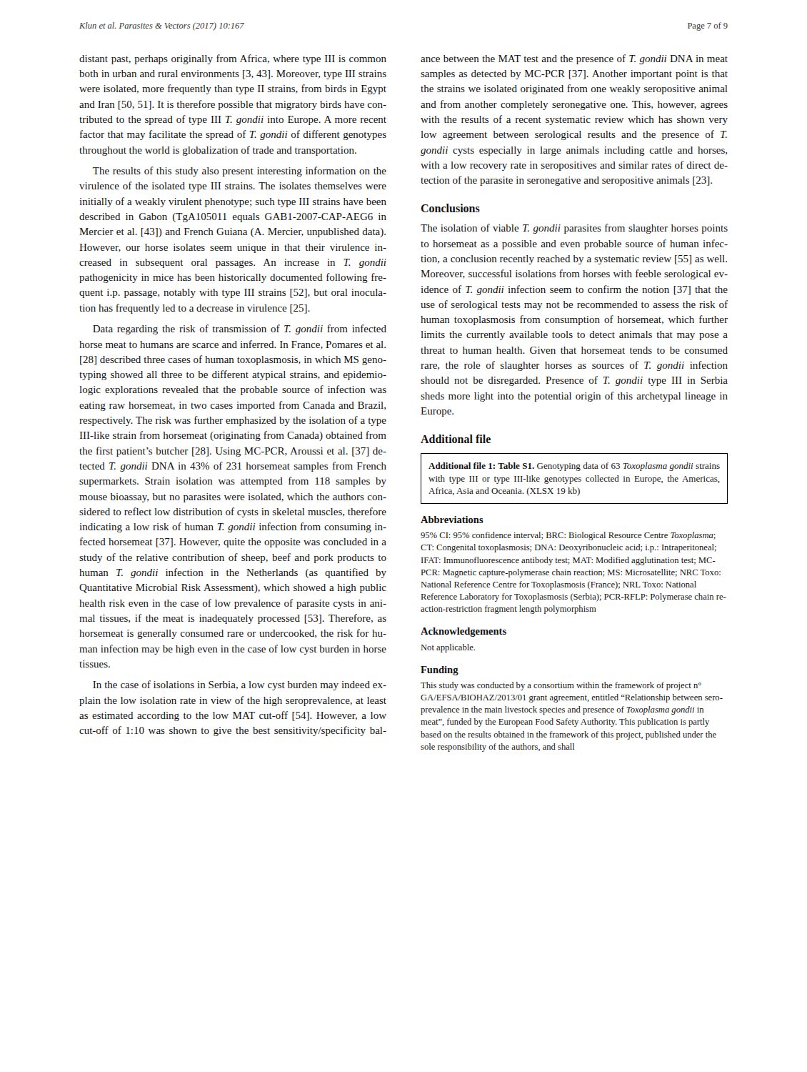Klun et al. Parasites & Vectors (2017) 10:167
Page 7 of 9
distant past, perhaps originally from Africa, where type III is common both in urban and rural environments [3, 43]. Moreover, type III strains were isolated, more frequently than type II strains, from birds in Egypt and Iran [50, 51]. It is therefore possible that migratory birds have contributed to the spread of type III T. gondii into Europe. A more recent factor that may facilitate the spread of T. gondii of different genotypes throughout the world is globalization of trade and transportation.
The results of this study also present interesting information on the virulence of the isolated type III strains. The isolates themselves were initially of a weakly virulent phenotype; such type III strains have been described in Gabon (TgA105011 equals GAB1-2007-CAP-AEG6 in Mercier et al. [43]) and French Guiana (A. Mercier, unpublished data). However, our horse isolates seem unique in that their virulence increased in subsequent oral passages. An increase in T. gondii pathogenicity in mice has been historically documented following frequent i.p. passage, notably with type III strains [52], but oral inoculation has frequently led to a decrease in virulence [25].
Data regarding the risk of transmission of T. gondii from infected horse meat to humans are scarce and inferred. In France, Pomares et al. [28] described three cases of human toxoplasmosis, in which MS genotyping showed all three to be different atypical strains, and epidemiologic explorations revealed that the probable source of infection was eating raw horsemeat, in two cases imported from Canada and Brazil, respectively. The risk was further emphasized by the isolation of a type III-like strain from horsemeat (originating from Canada) obtained from the first patient’s butcher [28]. Using MC-PCR, Aroussi et al. [37] detected T. gondii DNA in 43% of 231 horsemeat samples from French supermarkets. Strain isolation was attempted from 118 samples by mouse bioassay, but no parasites were isolated, which the authors considered to reflect low distribution of cysts in skeletal muscles, therefore indicating a low risk of human T. gondii infection from consuming infected horsemeat [37]. However, quite the opposite was concluded in a study of the relative contribution of sheep, beef and pork products to human T. gondii infection in the Netherlands (as quantified by Quantitative Microbial Risk Assessment), which showed a high public health risk even in the case of low prevalence of parasite cysts in animal tissues, if the meat is inadequately processed [53]. Therefore, as horsemeat is generally consumed rare or undercooked, the risk for human infection may be high even in the case of low cyst burden in horse tissues.
In the case of isolations in Serbia, a low cyst burden may indeed explain the low isolation rate in view of the high seroprevalence, at least as estimated according to the low MAT cut-off [54]. However, a low cut-off of 1:10 was shown to give the best sensitivity/specificity balance between the MAT test and the presence of T. gondii DNA in meat samples as detected by MC-PCR [37]. Another important point is that the strains we isolated originated from one weakly seropositive animal and from another completely seronegative one. This, however, agrees with the results of a recent systematic review which has shown very low agreement between serological results and the presence of T. gondii cysts especially in large animals including cattle and horses, with a low recovery rate in seropositives and similar rates of direct detection of the parasite in seronegative and seropositive animals [23].
Conclusions
The isolation of viable T. gondii parasites from slaughter horses points to horsemeat as a possible and even probable source of human infection, a conclusion recently reached by a systematic review [55] as well. Moreover, successful isolations from horses with feeble serological evidence of T. gondii infection seem to confirm the notion [37] that the use of serological tests may not be recommended to assess the risk of human toxoplasmosis from consumption of horsemeat, which further limits the currently available tools to detect animals that may pose a threat to human health. Given that horsemeat tends to be consumed rare, the role of slaughter horses as sources of T. gondii infection should not be disregarded. Presence of T. gondii type III in Serbia sheds more light into the potential origin of this archetypal lineage in Europe.
Additional file
Additional file 1: Table S1. Genotyping data of 63 Toxoplasma gondii strains with type III or type III-like genotypes collected in Europe, the Americas, Africa, Asia and Oceania. (XLSX 19 kb)
Abbreviations
95% CI: 95% confidence interval; BRC: Biological Resource Centre Toxoplasma; CT: Congenital toxoplasmosis; DNA: Deoxyribonucleic acid; i.p.: Intraperitoneal; IFAT: Immunofluorescence antibody test; MAT: Modified agglutination test; MC-PCR: Magnetic capture-polymerase chain reaction; MS: Microsatellite; NRC Toxo: National Reference Centre for Toxoplasmosis (France); NRL Toxo: National Reference Laboratory for Toxoplasmosis (Serbia); PCR-RFLP: Polymerase chain reaction-restriction fragment length polymorphism
Acknowledgements
Not applicable.
Funding
This study was conducted by a consortium within the framework of project n° GA/EFSA/BIOHAZ/2013/01 grant agreement, entitled “Relationship between seroprevalence in the main livestock species and presence of Toxoplasma gondii in meat”, funded by the European Food Safety Authority. This publication is partly based on the results obtained in the framework of this project, published under the sole responsibility of the authors, and shall